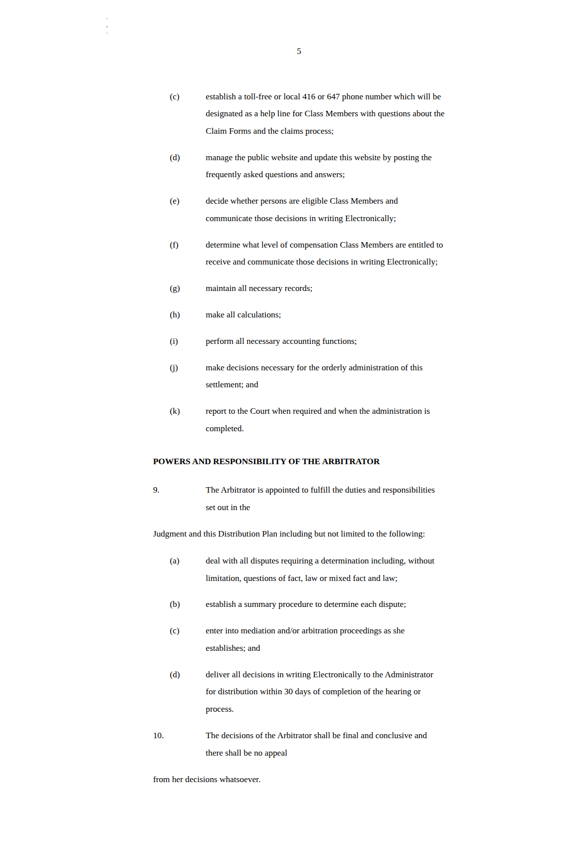. , .
5
(c) establish a toll-free or local 416 or 647 phone number which will be designated as a help line for Class Members with questions about the Claim Forms and the claims process;
(d) manage the public website and update this website by posting the frequently asked questions and answers;
(e) decide whether persons are eligible Class Members and communicate those decisions in writing Electronically;
(f) determine what level of compensation Class Members are entitled to receive and communicate those decisions in writing Electronically;
(g) maintain all necessary records;
(h) make all calculations;
(i) perform all necessary accounting functions;
(j) make decisions necessary for the orderly administration of this settlement; and
(k) report to the Court when required and when the administration is completed.
POWERS AND RESPONSIBILITY OF THE ARBITRATOR
9. The Arbitrator is appointed to fulfill the duties and responsibilities set out in the
Judgment and this Distribution Plan including but not limited to the following:
(a) deal with all disputes requiring a determination including, without limitation, questions of fact, law or mixed fact and law;
(b) establish a summary procedure to determine each dispute;
(c) enter into mediation and/or arbitration proceedings as she establishes; and
(d) deliver all decisions in writing Electronically to the Administrator for distribution within 30 days of completion of the hearing or process.
10. The decisions of the Arbitrator shall be final and conclusive and there shall be no appeal
from her decisions whatsoever.